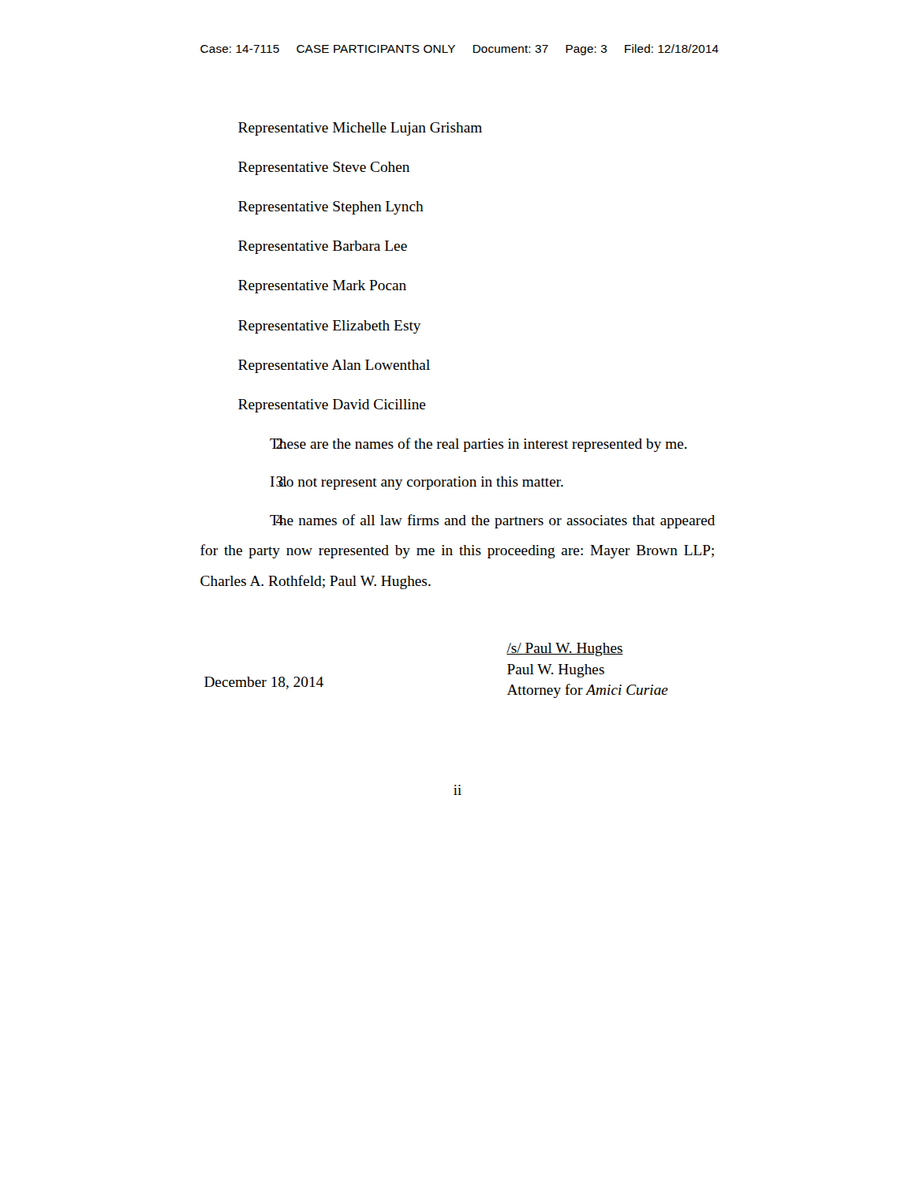Case: 14-7115 CASE PARTICIPANTS ONLY Document: 37 Page: 3 Filed: 12/18/2014
Representative Michelle Lujan Grisham
Representative Steve Cohen
Representative Stephen Lynch
Representative Barbara Lee
Representative Mark Pocan
Representative Elizabeth Esty
Representative Alan Lowenthal
Representative David Cicilline
2. These are the names of the real parties in interest represented by me.
3. I do not represent any corporation in this matter.
4. The names of all law firms and the partners or associates that appeared for the party now represented by me in this proceeding are: Mayer Brown LLP; Charles A. Rothfeld; Paul W. Hughes.
December 18, 2014
/s/ Paul W. Hughes
Paul W. Hughes
Attorney for Amici Curiae
ii